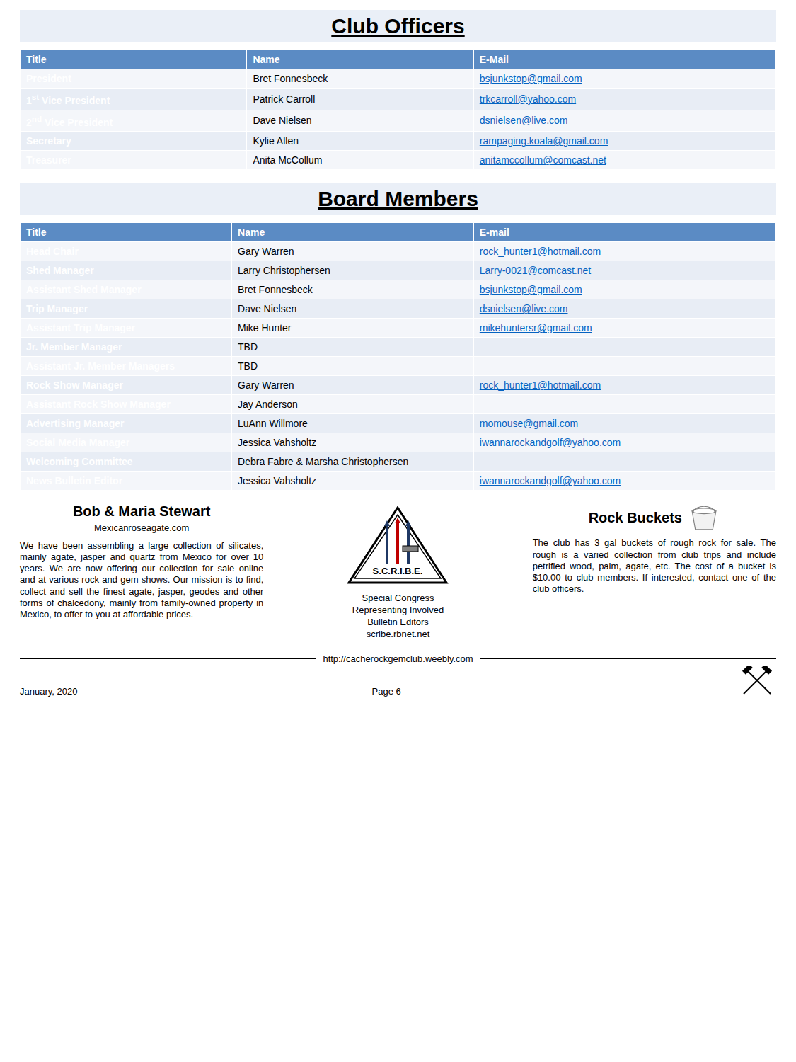Club Officers
| Title | Name | E-Mail |
| --- | --- | --- |
| President | Bret Fonnesbeck | bsjunkstop@gmail.com |
| 1 st Vice President | Patrick Carroll | trkcarroll@yahoo.com |
| 2 nd Vice President | Dave Nielsen | dsnielsen@live.com |
| Secretary | Kylie Allen | rampaging.koala@gmail.com |
| Treasurer | Anita McCollum | anitamccollum@comcast.net |
Board Members
| Title | Name | E-mail |
| --- | --- | --- |
| Head Chair | Gary Warren | rock_hunter1@hotmail.com |
| Shed Manager | Larry Christophersen | Larry-0021@comcast.net |
| Assistant Shed Manager | Bret Fonnesbeck | bsjunkstop@gmail.com |
| Trip Manager | Dave Nielsen | dsnielsen@live.com |
| Assistant Trip Manager | Mike Hunter | mikehuntersr@gmail.com |
| Jr. Member Manager | TBD | |
| Assistant Jr. Member Managers | TBD | |
| Rock Show Manager | Gary Warren | rock_hunter1@hotmail.com |
| Assistant Rock Show Manager | Jay Anderson | |
| Advertising Manager | LuAnn Willmore | momouse@gmail.com |
| Social Media Manager | Jessica Vahsholtz | iwannarockandgolf@yahoo.com |
| Welcoming Committee | Debra Fabre & Marsha Christophersen | |
| News Bulletin Editor | Jessica Vahsholtz | iwannarockandgolf@yahoo.com |
Bob & Maria Stewart
Mexicanroseagate.com
We have been assembling a large collection of silicates, mainly agate, jasper and quartz from Mexico for over 10 years. We are now offering our collection for sale online and at various rock and gem shows. Our mission is to find, collect and sell the finest agate, jasper, geodes and other forms of chalcedony, mainly from family-owned property in Mexico, to offer to you at affordable prices.
S.C.R.I.B.E.
Special Congress
Representing Involved
Bulletin Editors
scribe.rbnet.net
Rock Buckets
The club has 3 gal buckets of rough rock for sale. The rough is a varied collection from club trips and include petrified wood, palm, agate, etc. The cost of a bucket is $10.00 to club members. If interested, contact one of the club officers.
http://cacherockgemclub.weebly.com
January, 2020 Page 6